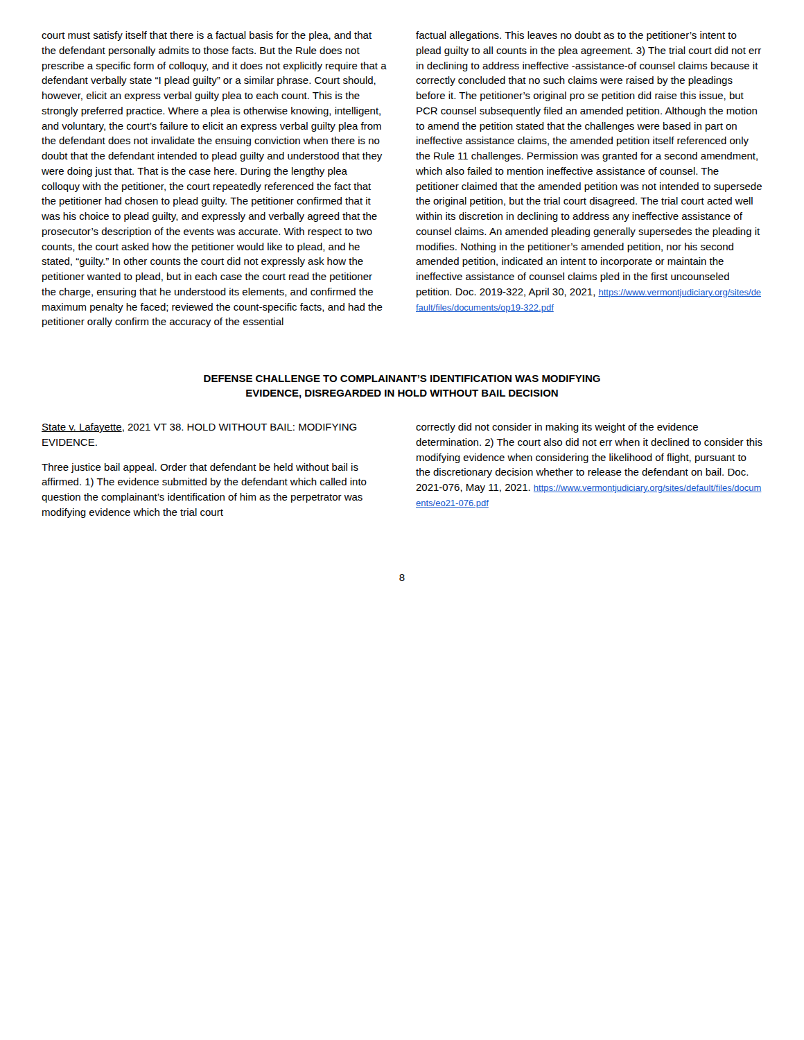court must satisfy itself that there is a factual basis for the plea, and that the defendant personally admits to those facts. But the Rule does not prescribe a specific form of colloquy, and it does not explicitly require that a defendant verbally state “I plead guilty” or a similar phrase. Court should, however, elicit an express verbal guilty plea to each count. This is the strongly preferred practice. Where a plea is otherwise knowing, intelligent, and voluntary, the court’s failure to elicit an express verbal guilty plea from the defendant does not invalidate the ensuing conviction when there is no doubt that the defendant intended to plead guilty and understood that they were doing just that. That is the case here. During the lengthy plea colloquy with the petitioner, the court repeatedly referenced the fact that the petitioner had chosen to plead guilty. The petitioner confirmed that it was his choice to plead guilty, and expressly and verbally agreed that the prosecutor’s description of the events was accurate. With respect to two counts, the court asked how the petitioner would like to plead, and he stated, “guilty.” In other counts the court did not expressly ask how the petitioner wanted to plead, but in each case the court read the petitioner the charge, ensuring that he understood its elements, and confirmed the maximum penalty he faced; reviewed the count-specific facts, and had the petitioner orally confirm the accuracy of the essential
factual allegations. This leaves no doubt as to the petitioner’s intent to plead guilty to all counts in the plea agreement. 3) The trial court did not err in declining to address ineffective -assistance-of counsel claims because it correctly concluded that no such claims were raised by the pleadings before it. The petitioner’s original pro se petition did raise this issue, but PCR counsel subsequently filed an amended petition. Although the motion to amend the petition stated that the challenges were based in part on ineffective assistance claims, the amended petition itself referenced only the Rule 11 challenges. Permission was granted for a second amendment, which also failed to mention ineffective assistance of counsel. The petitioner claimed that the amended petition was not intended to supersede the original petition, but the trial court disagreed. The trial court acted well within its discretion in declining to address any ineffective assistance of counsel claims. An amended pleading generally supersedes the pleading it modifies. Nothing in the petitioner’s amended petition, nor his second amended petition, indicated an intent to incorporate or maintain the ineffective assistance of counsel claims pled in the first uncounseled petition. Doc. 2019-322, April 30, 2021, https://www.vermontjudiciary.org/sites/default/files/documents/op19-322.pdf
DEFENSE CHALLENGE TO COMPLAINANT’S IDENTIFICATION WAS MODIFYING
EVIDENCE, DISREGARDED IN HOLD WITHOUT BAIL DECISION
State v. Lafayette, 2021 VT 38. HOLD WITHOUT BAIL: MODIFYING EVIDENCE.
Three justice bail appeal. Order that defendant be held without bail is affirmed. 1) The evidence submitted by the defendant which called into question the complainant’s identification of him as the perpetrator was modifying evidence which the trial court
correctly did not consider in making its weight of the evidence determination. 2) The court also did not err when it declined to consider this modifying evidence when considering the likelihood of flight, pursuant to the discretionary decision whether to release the defendant on bail. Doc. 2021-076, May 11, 2021. https://www.vermontjudiciary.org/sites/default/files/documents/eo21-076.pdf
8